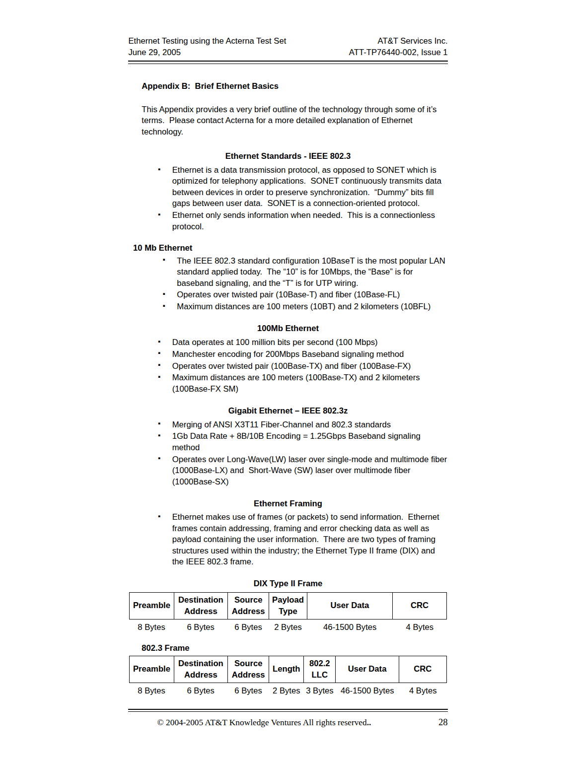| Ethernet Testing using the Acterna Test Set | AT&T Services Inc. |
| June 29, 2005 | ATT-TP76440-002, Issue 1 |
Appendix B: Brief Ethernet Basics
This Appendix provides a very brief outline of the technology through some of it’s terms. Please contact Acterna for a more detailed explanation of Ethernet technology.
Ethernet Standards - IEEE 802.3
Ethernet is a data transmission protocol, as opposed to SONET which is optimized for telephony applications. SONET continuously transmits data between devices in order to preserve synchronization. “Dummy” bits fill gaps between user data. SONET is a connection-oriented protocol.
Ethernet only sends information when needed. This is a connectionless protocol.
10 Mb Ethernet
The IEEE 802.3 standard configuration 10BaseT is the most popular LAN standard applied today. The “10” is for 10Mbps, the “Base” is for baseband signaling, and the “T” is for UTP wiring.
Operates over twisted pair (10Base-T) and fiber (10Base-FL)
Maximum distances are 100 meters (10BT) and 2 kilometers (10BFL)
100Mb Ethernet
Data operates at 100 million bits per second (100 Mbps)
Manchester encoding for 200Mbps Baseband signaling method
Operates over twisted pair (100Base-TX) and fiber (100Base-FX)
Maximum distances are 100 meters (100Base-TX) and 2 kilometers (100Base-FX SM)
Gigabit Ethernet – IEEE 802.3z
Merging of ANSI X3T11 Fiber-Channel and 802.3 standards
1Gb Data Rate + 8B/10B Encoding = 1.25Gbps Baseband signaling method
Operates over Long-Wave(LW) laser over single-mode and multimode fiber (1000Base-LX) and Short-Wave (SW) laser over multimode fiber (1000Base-SX)
Ethernet Framing
Ethernet makes use of frames (or packets) to send information. Ethernet frames contain addressing, framing and error checking data as well as payload containing the user information. There are two types of framing structures used within the industry; the Ethernet Type II frame (DIX) and the IEEE 802.3 frame.
DIX Type II Frame
| Preamble | Destination Address | Source Address | Payload Type | User Data | CRC |
| --- | --- | --- | --- | --- | --- |
| 8 Bytes | 6 Bytes | 6 Bytes | 2 Bytes | 46-1500 Bytes | 4 Bytes |
802.3 Frame
| Preamble | Destination Address | Source Address | Length | 802.2 LLC | User Data | CRC |
| --- | --- | --- | --- | --- | --- | --- |
| 8 Bytes | 6 Bytes | 6 Bytes | 2 Bytes | 3 Bytes | 46-1500 Bytes | 4 Bytes |
| © 2004-2005 AT&T Knowledge Ventures All rights reserved .. | 28 |